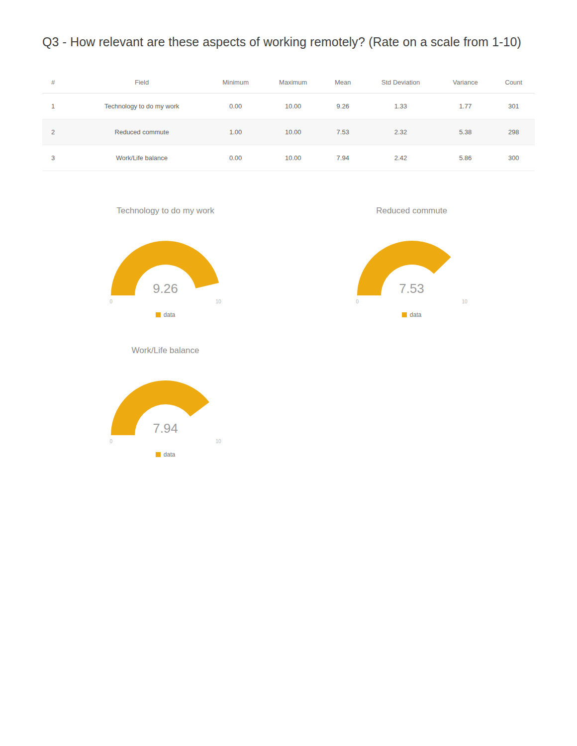Q3 - How relevant are these aspects of working remotely? (Rate on a scale from 1-10)
| # | Field | Minimum | Maximum | Mean | Std Deviation | Variance | Count |
| --- | --- | --- | --- | --- | --- | --- | --- |
| 1 | Technology to do my work | 0.00 | 10.00 | 9.26 | 1.33 | 1.77 | 301 |
| 2 | Reduced commute | 1.00 | 10.00 | 7.53 | 2.32 | 5.38 | 298 |
| 3 | Work/Life balance | 0.00 | 10.00 | 7.94 | 2.42 | 5.86 | 300 |
Technology to do my work
9.26
0
10
data
Reduced commute
7.53
0
10
data
Work/Life balance
7.94
0
10
data